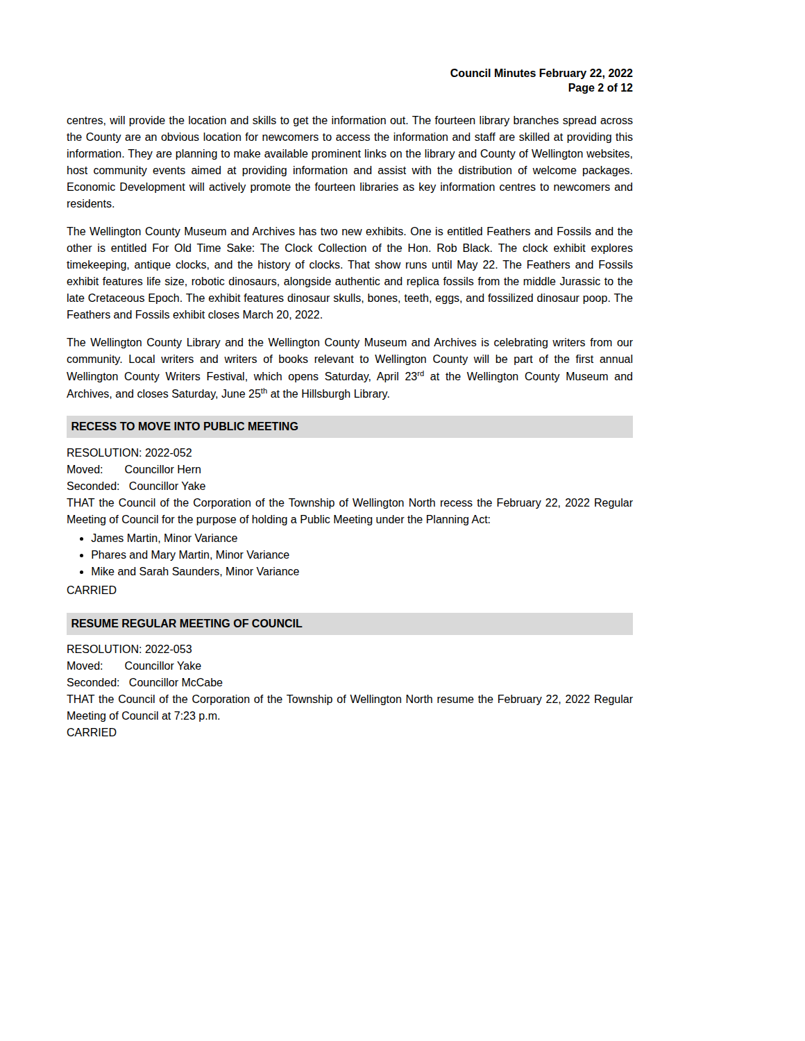Council Minutes February 22, 2022
Page 2 of 12
centres, will provide the location and skills to get the information out. The fourteen library branches spread across the County are an obvious location for newcomers to access the information and staff are skilled at providing this information. They are planning to make available prominent links on the library and County of Wellington websites, host community events aimed at providing information and assist with the distribution of welcome packages. Economic Development will actively promote the fourteen libraries as key information centres to newcomers and residents.
The Wellington County Museum and Archives has two new exhibits. One is entitled Feathers and Fossils and the other is entitled For Old Time Sake: The Clock Collection of the Hon. Rob Black. The clock exhibit explores timekeeping, antique clocks, and the history of clocks. That show runs until May 22. The Feathers and Fossils exhibit features life size, robotic dinosaurs, alongside authentic and replica fossils from the middle Jurassic to the late Cretaceous Epoch. The exhibit features dinosaur skulls, bones, teeth, eggs, and fossilized dinosaur poop. The Feathers and Fossils exhibit closes March 20, 2022.
The Wellington County Library and the Wellington County Museum and Archives is celebrating writers from our community. Local writers and writers of books relevant to Wellington County will be part of the first annual Wellington County Writers Festival, which opens Saturday, April 23rd at the Wellington County Museum and Archives, and closes Saturday, June 25th at the Hillsburgh Library.
Recess to Move into Public Meeting
RESOLUTION: 2022-052
Moved: Councillor Hern
Seconded: Councillor Yake
THAT the Council of the Corporation of the Township of Wellington North recess the February 22, 2022 Regular Meeting of Council for the purpose of holding a Public Meeting under the Planning Act:
James Martin, Minor Variance
Phares and Mary Martin, Minor Variance
Mike and Sarah Saunders, Minor Variance
CARRIED
Resume Regular Meeting of Council
RESOLUTION: 2022-053
Moved: Councillor Yake
Seconded: Councillor McCabe
THAT the Council of the Corporation of the Township of Wellington North resume the February 22, 2022 Regular Meeting of Council at 7:23 p.m.
CARRIED